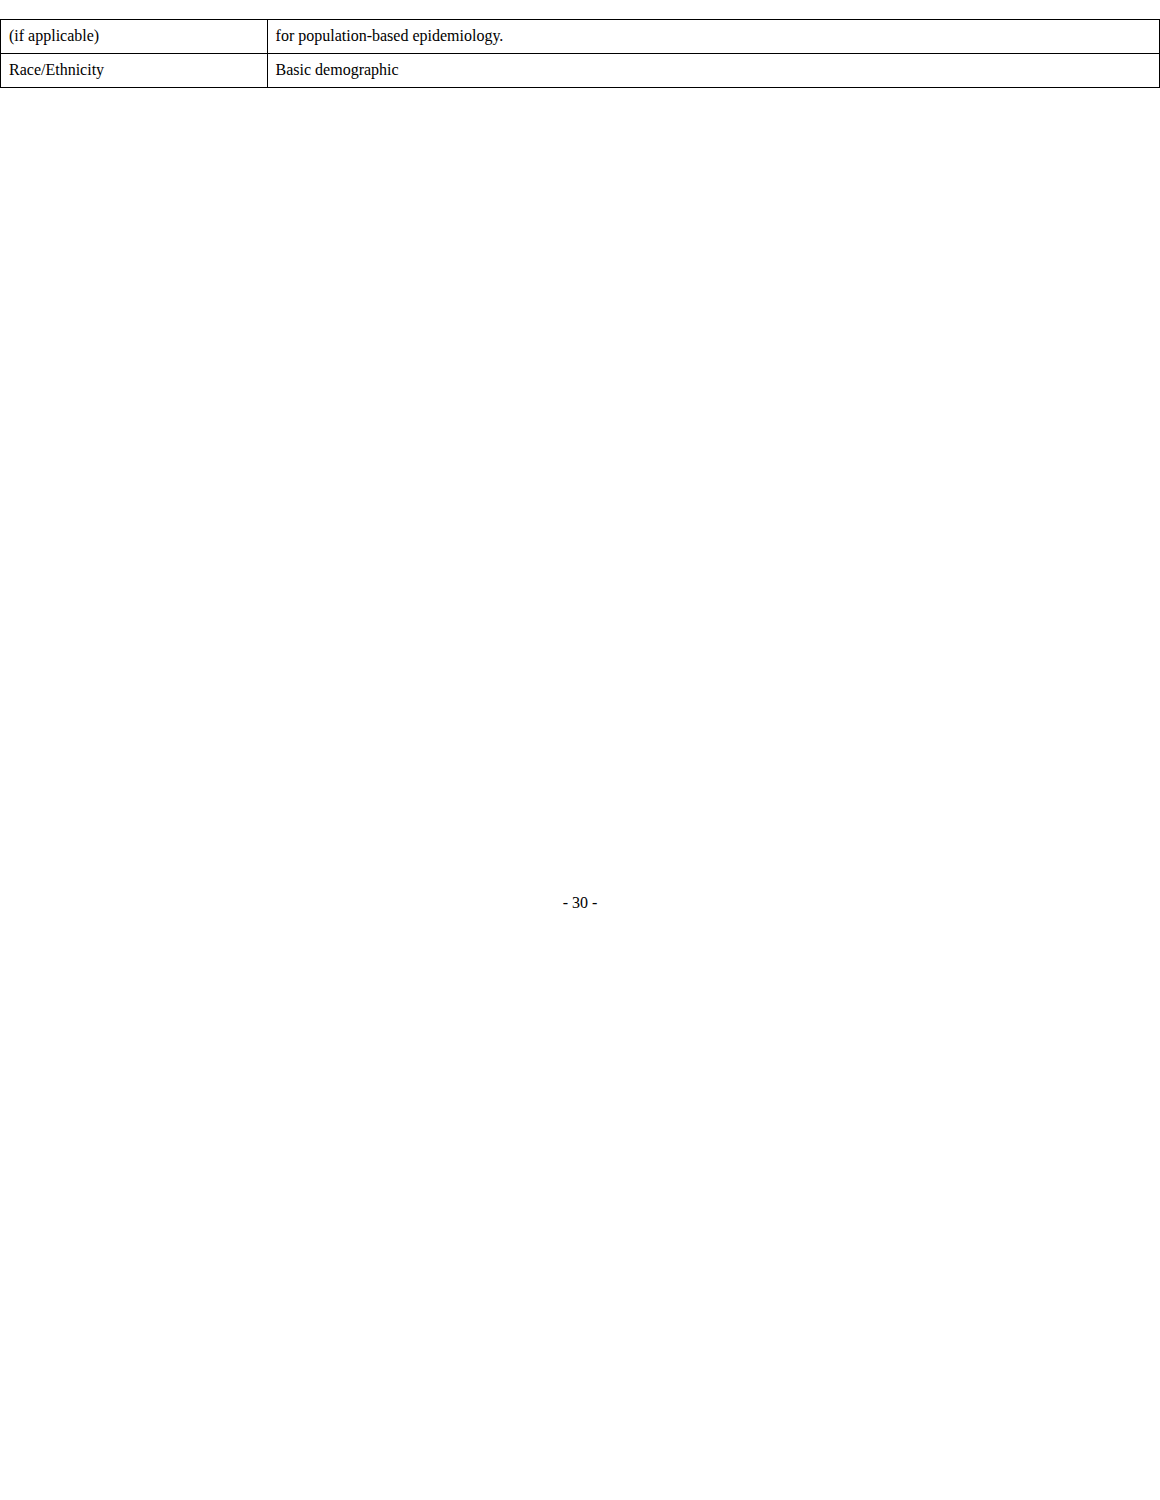| (if applicable) | for population-based epidemiology. |
| Race/Ethnicity | Basic demographic |
- 30 -